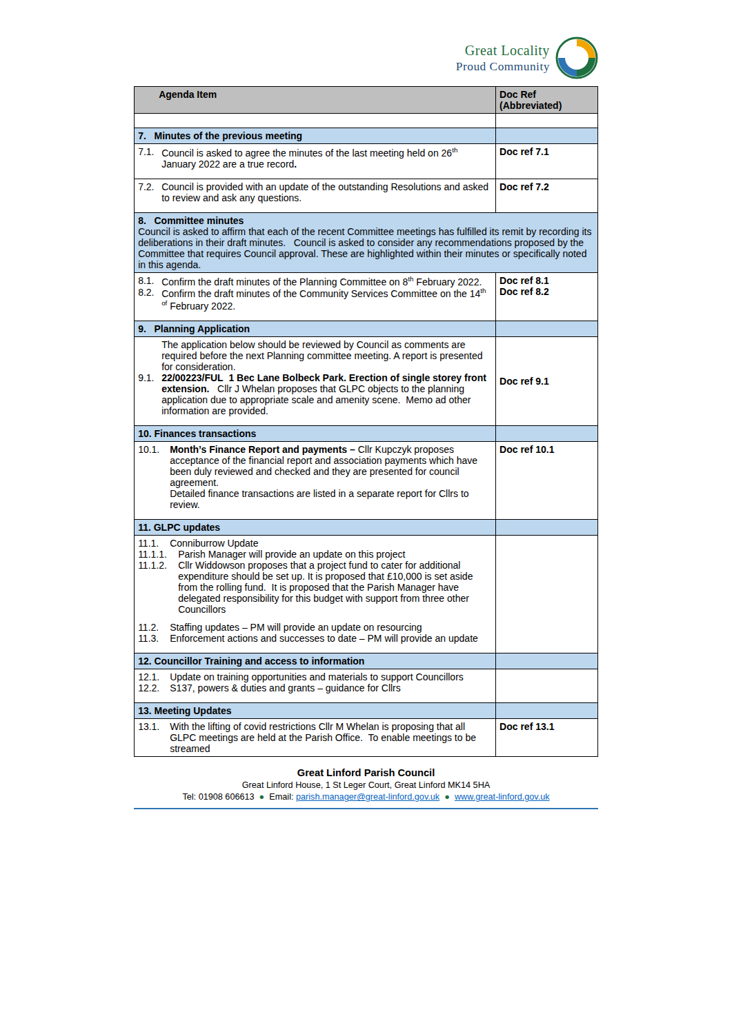Great Locality
Proud Community
| Agenda Item | Doc Ref (Abbreviated) |
| 7. Minutes of the previous meeting | |
| 7.1. Council is asked to agree the minutes of the last meeting held on 26 th January 2022 are a true record . | Doc ref 7.1 |
| 7.2. Council is provided with an update of the outstanding Resolutions and asked to review and ask any questions. | Doc ref 7.2 |
| 8. Committee minutes Council is asked to affirm that each of the recent Committee meetings has fulfilled its remit by recording its deliberations in their draft minutes. Council is asked to consider any recommendations proposed by the Committee that requires Council approval. These are highlighted within their minutes or specifically noted in this agenda. |
| 8.1. Confirm the draft minutes of the Planning Committee on 8 th February 2022. 8.2. Confirm the draft minutes of the Community Services Committee on the 14 th of February 2022. | Doc ref 8.1 Doc ref 8.2 |
| 9. Planning Application | |
| The application below should be reviewed by Council as comments are required before the next Planning committee meeting. A report is presented for consideration. 9.1. 22/00223/FUL 1 Bec Lane Bolbeck Park. Erection of single storey front extension. Cllr J Whelan proposes that GLPC objects to the planning application due to appropriate scale and amenity scene. Memo ad other information are provided. | Doc ref 9.1 |
| 10. Finances transactions | |
| 10.1. Month’s Finance Report and payments – Cllr Kupczyk proposes acceptance of the financial report and association payments which have been duly reviewed and checked and they are presented for council agreement. Detailed finance transactions are listed in a separate report for Cllrs to review. | Doc ref 10.1 |
| 11. GLPC updates | |
| 11.1. Conniburrow Update 11.1.1. Parish Manager will provide an update on this project 11.1.2. Cllr Widdowson proposes that a project fund to cater for additional expenditure should be set up. It is proposed that £10,000 is set aside from the rolling fund. It is proposed that the Parish Manager have delegated responsibility for this budget with support from three other Councillors 11.2. Staffing updates – PM will provide an update on resourcing 11.3. Enforcement actions and successes to date – PM will provide an update | |
| 12. Councillor Training and access to information | |
| 12.1. Update on training opportunities and materials to support Councillors 12.2. S137, powers & duties and grants – guidance for Cllrs | |
| 13. Meeting Updates | |
| 13.1. With the lifting of covid restrictions Cllr M Whelan is proposing that all GLPC meetings are held at the Parish Office. To enable meetings to be streamed | Doc ref 13.1 |
Great Linford Parish Council
Great Linford House, 1 St Leger Court, Great Linford MK14 5HA
Tel: 01908 606613 ● Email: parish.manager@great-linford.gov.uk ● www.great-linford.gov.uk